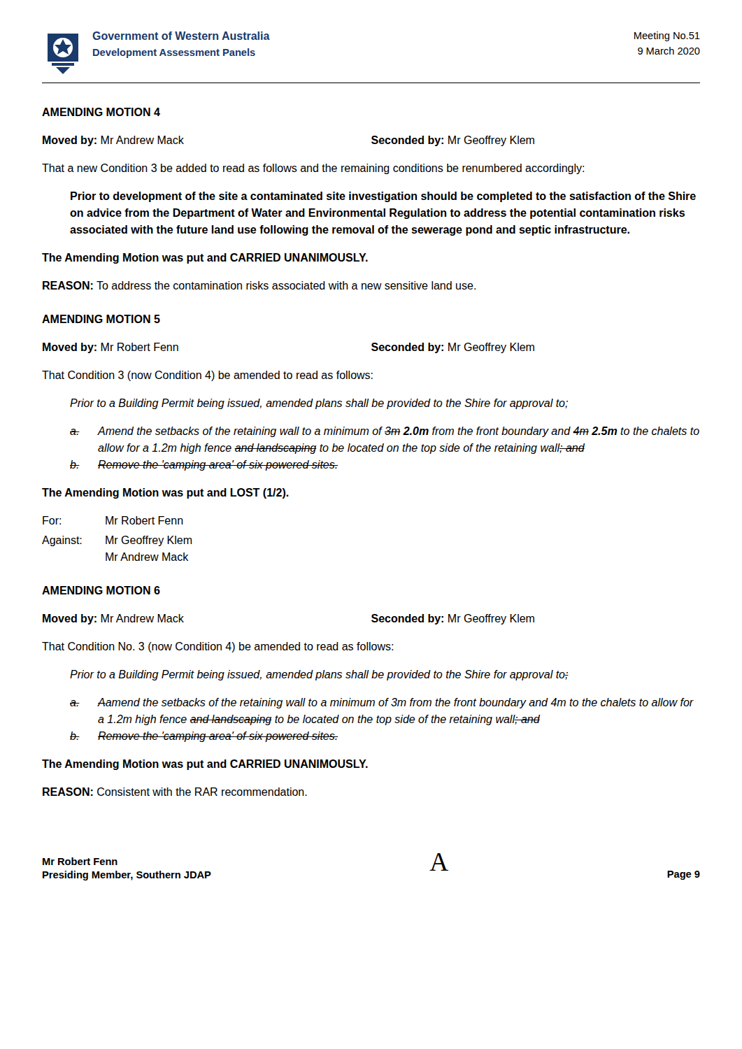Government of Western Australia
Development Assessment Panels
Meeting No.51
9 March 2020
AMENDING MOTION 4
Moved by: Mr Andrew Mack
Seconded by: Mr Geoffrey Klem
That a new Condition 3 be added to read as follows and the remaining conditions be renumbered accordingly:
Prior to development of the site a contaminated site investigation should be completed to the satisfaction of the Shire on advice from the Department of Water and Environmental Regulation to address the potential contamination risks associated with the future land use following the removal of the sewerage pond and septic infrastructure.
The Amending Motion was put and CARRIED UNANIMOUSLY.
REASON: To address the contamination risks associated with a new sensitive land use.
AMENDING MOTION 5
Moved by: Mr Robert Fenn
Seconded by: Mr Geoffrey Klem
That Condition 3 (now Condition 4) be amended to read as follows:
Prior to a Building Permit being issued, amended plans shall be provided to the Shire for approval to;
a.
Amend the setbacks of the retaining wall to a minimum of 3m 2.0m from the front boundary and 4m 2.5m to the chalets to allow for a 1.2m high fence and landscaping to be located on the top side of the retaining wall; and
b.
Remove the 'camping area' of six powered sites.
The Amending Motion was put and LOST (1/2).
For:
Mr Robert Fenn
Against:
Mr Geoffrey Klem
Mr Andrew Mack
AMENDING MOTION 6
Moved by: Mr Andrew Mack
Seconded by: Mr Geoffrey Klem
That Condition No. 3 (now Condition 4) be amended to read as follows:
Prior to a Building Permit being issued, amended plans shall be provided to the Shire for approval to;
a.
Aamend the setbacks of the retaining wall to a minimum of 3m from the front boundary and 4m to the chalets to allow for a 1.2m high fence and landscaping to be located on the top side of the retaining wall; and
b.
Remove the 'camping area' of six powered sites.
The Amending Motion was put and CARRIED UNANIMOUSLY.
REASON: Consistent with the RAR recommendation.
Mr Robert Fenn
Presiding Member, Southern JDAP
A
Page 9